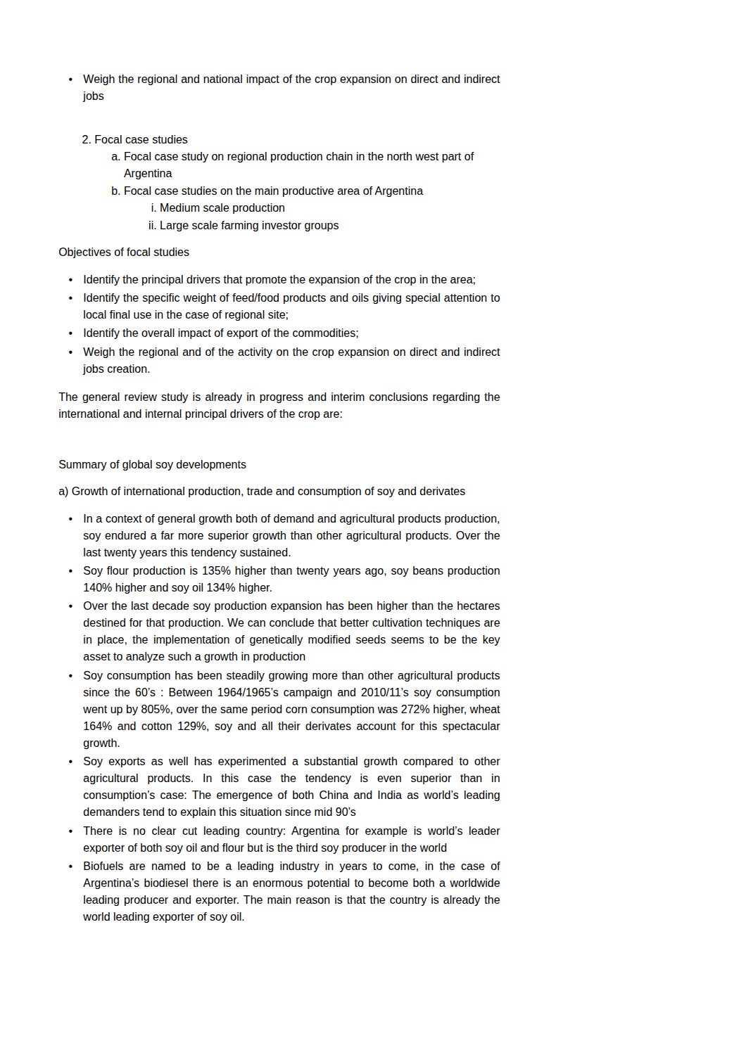Weigh the regional and national impact of the crop expansion on direct and indirect jobs
Focal case studies
Focal case study on regional production chain in the north west part of Argentina
Focal case studies on the main productive area of Argentina
Medium scale production
Large scale farming investor groups
Objectives of focal studies
Identify the principal drivers that promote the expansion of the crop in the area;
Identify the specific weight of feed/food products and oils giving special attention to local final use in the case of regional site;
Identify the overall impact of export of the commodities;
Weigh the regional and of the activity on the crop expansion on direct and indirect jobs creation.
The general review study is already in progress and interim conclusions regarding the international and internal principal drivers of the crop are:
Summary of global soy developments
a) Growth of international production, trade and consumption of soy and derivates
In a context of general growth both of demand and agricultural products production, soy endured a far more superior growth than other agricultural products. Over the last twenty years this tendency sustained.
Soy flour production is 135% higher than twenty years ago, soy beans production 140% higher and soy oil 134% higher.
Over the last decade soy production expansion has been higher than the hectares destined for that production. We can conclude that better cultivation techniques are in place, the implementation of genetically modified seeds seems to be the key asset to analyze such a growth in production
Soy consumption has been steadily growing more than other agricultural products since the 60’s : Between 1964/1965’s campaign and 2010/11’s soy consumption went up by 805%, over the same period corn consumption was 272% higher, wheat 164% and cotton 129%, soy and all their derivates account for this spectacular growth.
Soy exports as well has experimented a substantial growth compared to other agricultural products. In this case the tendency is even superior than in consumption’s case: The emergence of both China and India as world’s leading demanders tend to explain this situation since mid 90’s
There is no clear cut leading country: Argentina for example is world’s leader exporter of both soy oil and flour but is the third soy producer in the world
Biofuels are named to be a leading industry in years to come, in the case of Argentina’s biodiesel there is an enormous potential to become both a worldwide leading producer and exporter. The main reason is that the country is already the world leading exporter of soy oil.